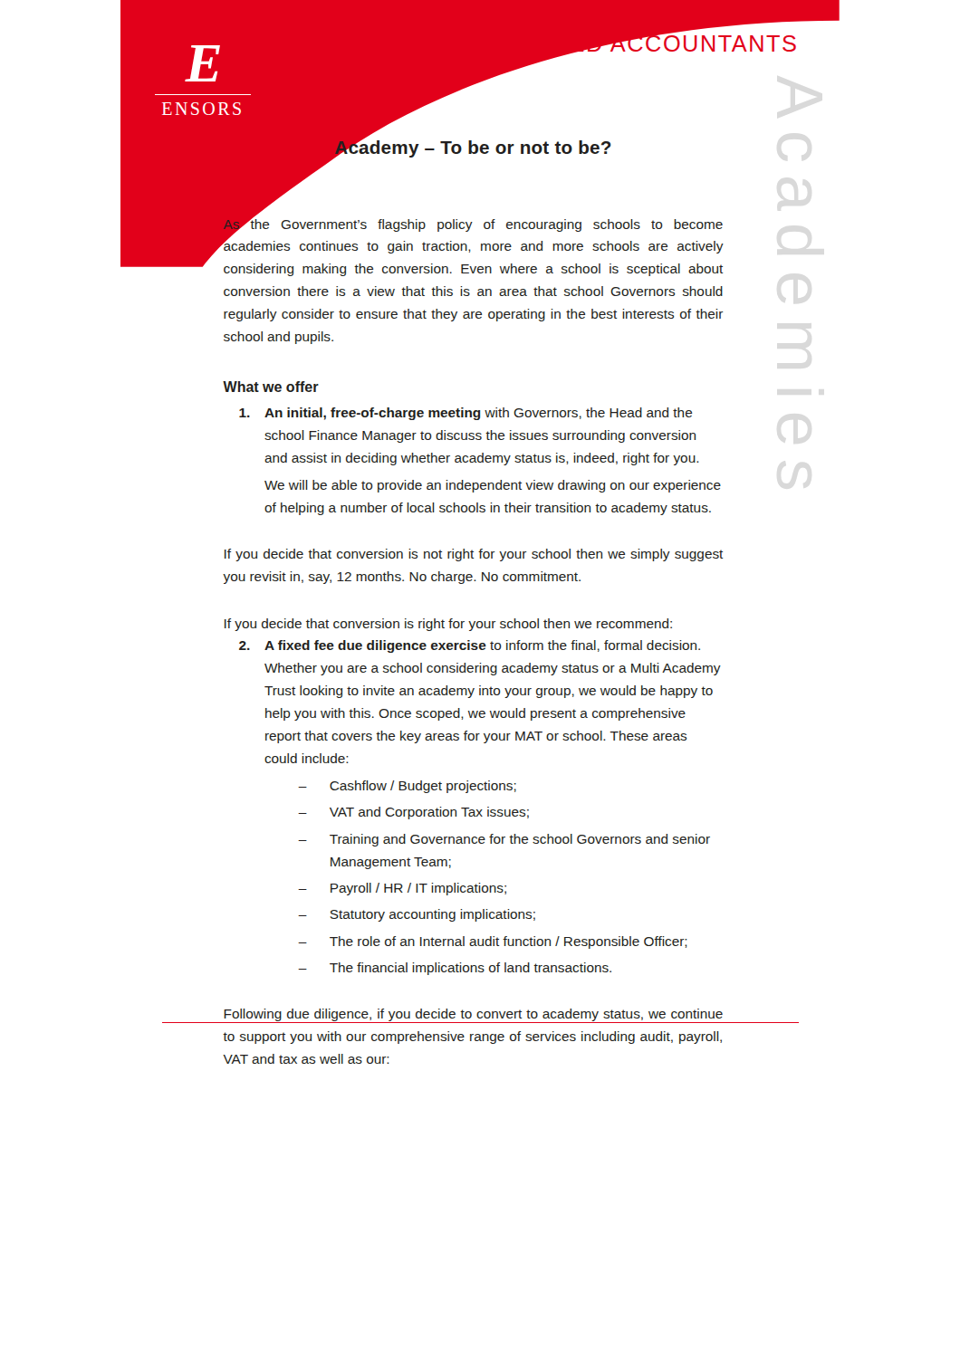CHARTERED ACCOUNTANTS
E
ENSORS
Academies
Academy – To be or not to be?
As the Government’s flagship policy of encouraging schools to become academies continues to gain traction, more and more schools are actively considering making the conversion. Even where a school is sceptical about conversion there is a view that this is an area that school Governors should regularly consider to ensure that they are operating in the best interests of their school and pupils.
What we offer
An initial, free-of-charge meeting with Governors, the Head and the school Finance Manager to discuss the issues surrounding conversion and assist in deciding whether academy status is, indeed, right for you.
We will be able to provide an independent view drawing on our experience of helping a number of local schools in their transition to academy status.
If you decide that conversion is not right for your school then we simply suggest you revisit in, say, 12 months. No charge. No commitment.
If you decide that conversion is right for your school then we recommend:
A fixed fee due diligence exercise to inform the final, formal decision. Whether you are a school considering academy status or a Multi Academy Trust looking to invite an academy into your group, we would be happy to help you with this. Once scoped, we would present a comprehensive report that covers the key areas for your MAT or school. These areas could include:
Cashflow / Budget projections;
VAT and Corporation Tax issues;
Training and Governance for the school Governors and senior Management Team;
Payroll / HR / IT implications;
Statutory accounting implications;
The role of an Internal audit function / Responsible Officer;
The financial implications of land transactions.
Following due diligence, if you decide to convert to academy status, we continue to support you with our comprehensive range of services including audit, payroll, VAT and tax as well as our: